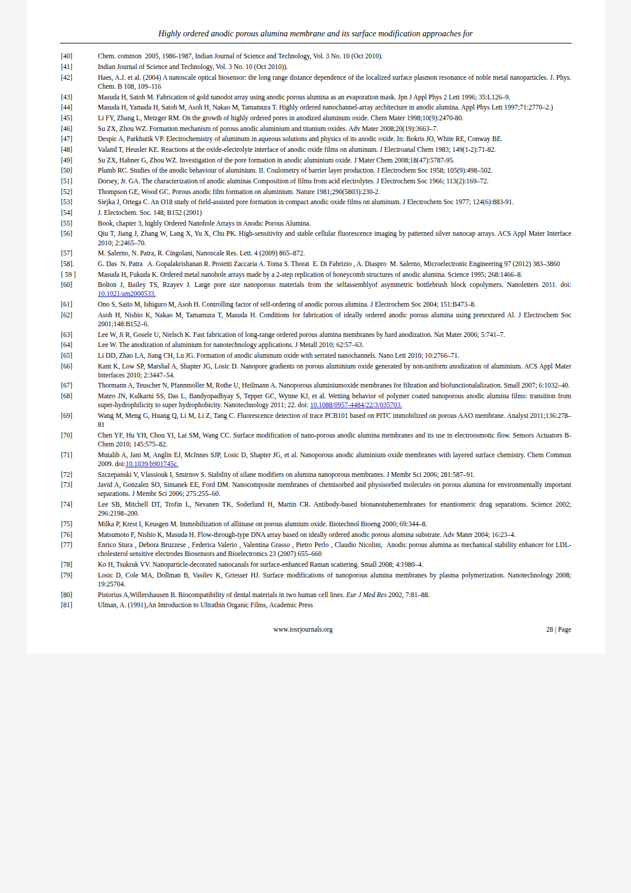Highly ordered anodic porous alumina membrane and its surface modification approaches for
[40] Chem. common 2005, 1986-1987, Indian Journal of Science and Technology, Vol. 3 No. 10 (Oct 2010).
[41] Indian Journal of Science and Technology, Vol. 3 No. 10 (Oct 2010)).
[42] Haes, A.J. et al. (2004) A nanoscale optical biosensor: the long range distance dependence of the localized surface plasmon resonance of noble metal nanoparticles. J. Phys. Chem. B 108, 109–116
[43] Masuda H, Satoh M. Fabrication of gold nanodot array using anodic porous alumina as an evaporation mask. Jpn J Appl Phys 2 Lett 1996; 35:L126–9.
[44] Masuda H, Yamada H, Satoh M, Asoh H, Nakao M, Tamamura T. Highly ordered nanochannel-array architecture in anodic alumina. Appl Phys Lett 1997;71:2770–2.)
[45] Li FY, Zhang L, Metzger RM. On the growth of highly ordered pores in anodized aluminum oxide. Chem Mater 1998;10(9):2470-80.
[46] Su ZX, Zhou WZ. Formation mechanism of porous anodic aluminium and titanium oxides. Adv Mater 2008;20(19):3663–7.
[47] Despic A, Parkhutik VP. Electrochemistry of aluminum in aqueous solutions and physics of its anodic oxide. In: Bokris JO, White RE, Conway BE.
[48] Valand T, Heusler KE. Reactions at the oxide-electrolyte interface of anodic oxide films on aluminum. J Electroanal Chem 1983; 149(1-2):71-82.
[49] Su ZX, Hahner G, Zhou WZ. Investigation of the pore formation in anodic aluminium oxide. J Mater Chem 2008;18(47):5787-95.
[50] Plumb RC. Studies of the anodic behaviour of aluminium. II. Coulometry of barrier layer production. J Electrochem Soc 1958; 105(9):498–502.
[51] Dorsey, Jr. GA. The characterization of anodic aluminas Composition of films from acid electrolytes. J Electrochem Soc 1966; 113(2):169–72.
[52] Thompson GE, Wood GC. Porous anodic film formation on aluminium. Nature 1981;290(5803):230-2.
[53] Siejka J, Ortega C. An O18 study of field-assisted pore formation in compact anodic oxide films on aluminum. J Electrochem Soc 1977; 124(6):883-91.
[54] J. Electochem. Soc. 148, B152 (2001)
[55] Book, chapter 3, highly Ordered Nanohole Arrays in Anodic Porous Alumina.
[56] Qiu T, Jiang J, Zhang W, Lang X, Yu X, Chu PK. High-sensitivity and stable cellular fluorescence imaging by patterned silver nanocap arrays. ACS Appl Mater Interface 2010; 2:2465–70.
[57] M. Salerno, N. Patra, R. Cingolani, Nanoscale Res. Lett. 4 (2009) 865–872.
[58]. G. Das N. Patra A. Gopalakrishanan R. Proietti Zaccaria A. Toma S. Thorat E. Di Fabrizio , A. Diaspro M. Salerno, Microelectronic Engineering 97 (2012) 383–3860
[ 59 ] Masuda H, Fukuda K. Ordered metal nanohole arrays made by a 2-step replication of honeycomb structures of anodic alumina. Science 1995; 268:1466–8.
[60] Bolton J, Bailey TS, Rzayev J. Large pore size nanoporous materials from the selfassemblyof asymmetric bottlebrush block copolymers. Nanoletters 2011. doi: 10.1021/am2000533.
[61] Ono S, Saito M, Ishiguro M, Asoh H. Controlling factor of self-ordering of anodic porous alumina. J Electrochem Soc 2004; 151:B473–8.
[62] Asoh H, Nishio K, Nakao M, Tamamura T, Masuda H. Conditions for fabrication of ideally ordered anodic porous alumina using pretextured Al. J Electrochem Soc 2001;148:B152–6.
[63] Lee W, Ji R, Gosele U, Nielsch K. Fast fabrication of long-range ordered porous alumina membranes by hard anodization. Nat Mater 2006; 5:741–7.
[64] Lee W. The anodization of aluminium for nanotechnology applications. J Metall 2010; 62:57–63.
[65] Li DD, Zhao LA, Jiang CH, Lu JG. Formation of anodic aluminum oxide with serrated nanochannels. Nano Lett 2010; 10:2766–71.
[66] Kant K, Low SP, Marshal A, Shapter JG, Losic D. Nanopore gradients on porous aluminium oxide generated by non-uniform anodization of aluminium. ACS Appl Mater Interfaces 2010; 2:3447–54.
[67] Thormann A, Teuscher N, Pfannmoller M, Rothe U, Heilmann A. Nanoporous aluminiumoxide membranes for filtration and biofunctionalalization. Small 2007; 6:1032–40.
[68] Mateo JN, Kulkarni SS, Das L, Bandyopadhyay S, Tepper GC, Wynne KJ, et al. Wetting behavior of polymer coated nanoporous anodic alumina films: transition from super-hydrophilicity to super hydrophobicity. Nanotechnology 2011; 22. doi: 10.1088/0957-4484/22/3/035703.
[69] Wang M, Meng G, Huang Q, Li M, Li Z, Tang C. Fluorescence detection of trace PCB101 based on PITC immobilized on porous AAO membrane. Analyst 2011;136:278–81
[70] Chen YF, Hu YH, Chou YI, Lai SM, Wang CC. Surface modification of nano-porous anodic alumina membranes and its use in electroosmotic flow. Sensors Actuators B-Chem 2010; 145:575–82.
[71] Mutalib A, Jani M, Anglin EJ, McInnes SJP, Losic D, Shapter JG, et al. Nanoporous anodic aluminium oxide membranes with layered surface chemistry. Chem Commun 2009. doi:10.1039/b901745c.
[72] Szczepanski V, Vlassiouk I, Smirnov S. Stability of silane modifiers on alumina nanoporous membranes. J Membr Sci 2006; 281:587–91.
[73] Javid A, Gonzalez SO, Simanek EE, Ford DM. Nanocomposite membranes of chemisorbed and physisorbed molecules on porous alumina for environmentally important separations. J Membr Sci 2006; 275:255–60.
[74] Lee SB, Mitchell DT, Trofin L, Nevanen TK, Soderlund H, Martin CR. Antibody-based bionanotubemembranes for enantiomeric drug separations. Science 2002; 296:2198–200.
[75] Milka P, Krest I, Keusgen M. Immobilization of alliinase on porous alumium oxide. Biotechnol Bioeng 2000; 69:344–8.
[76] Matsumoto F, Nishio K, Masuda H. Flow-through-type DNA array based on ideally ordered anodic porous alumina substrate. Adv Mater 2004; 16:23–4.
[77] Enrico Stura , Debora Bruzzese , Federica Valerio , Valentina Grasso , Pietro Perlo , Claudio Nicolini, Anodic porous alumina as mechanical stability enhancer for LDL-cholesterol sensitive electrodes Biosensors and Bioelectronics 23 (2007) 655–660
[78] Ko H, Tsukruk VV. Nanoparticle-decorated nanocanals for surface-enhanced Raman scattering. Small 2008; 4:1980–4.
[79] Losic D, Cole MA, Dollman B, Vasilev K, Griesser HJ. Surface modifications of nanoporous alumina membranes by plasma polymerization. Nanotechnology 2008; 19:25704.
[80] Pistorius A,Willershausen B. Biocompatibility of dental materials in two human cell lines. Eur J Med Res 2002, 7:81–88.
[81] Ulman, A. (1991),An Introduction to Ultrathin Organic Films, Academic Press
www.iosrjournals.org
28 | Page